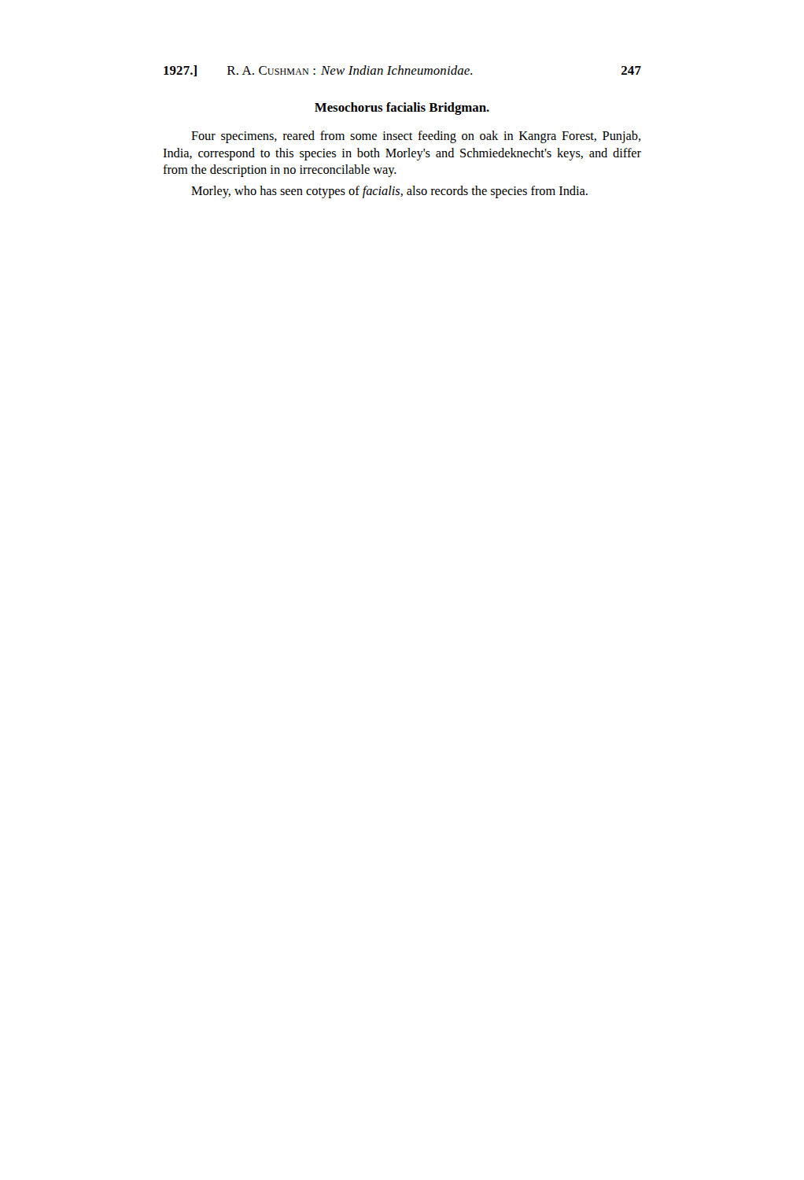1927.] R. A. Cushman : New Indian Ichneumonidae. 247
Mesochorus facialis Bridgman.
Four specimens, reared from some insect feeding on oak in Kangra Forest, Punjab, India, correspond to this species in both Morley's and Schmiedeknecht's keys, and differ from the description in no irreconcilable way.
Morley, who has seen cotypes of facialis, also records the species from India.